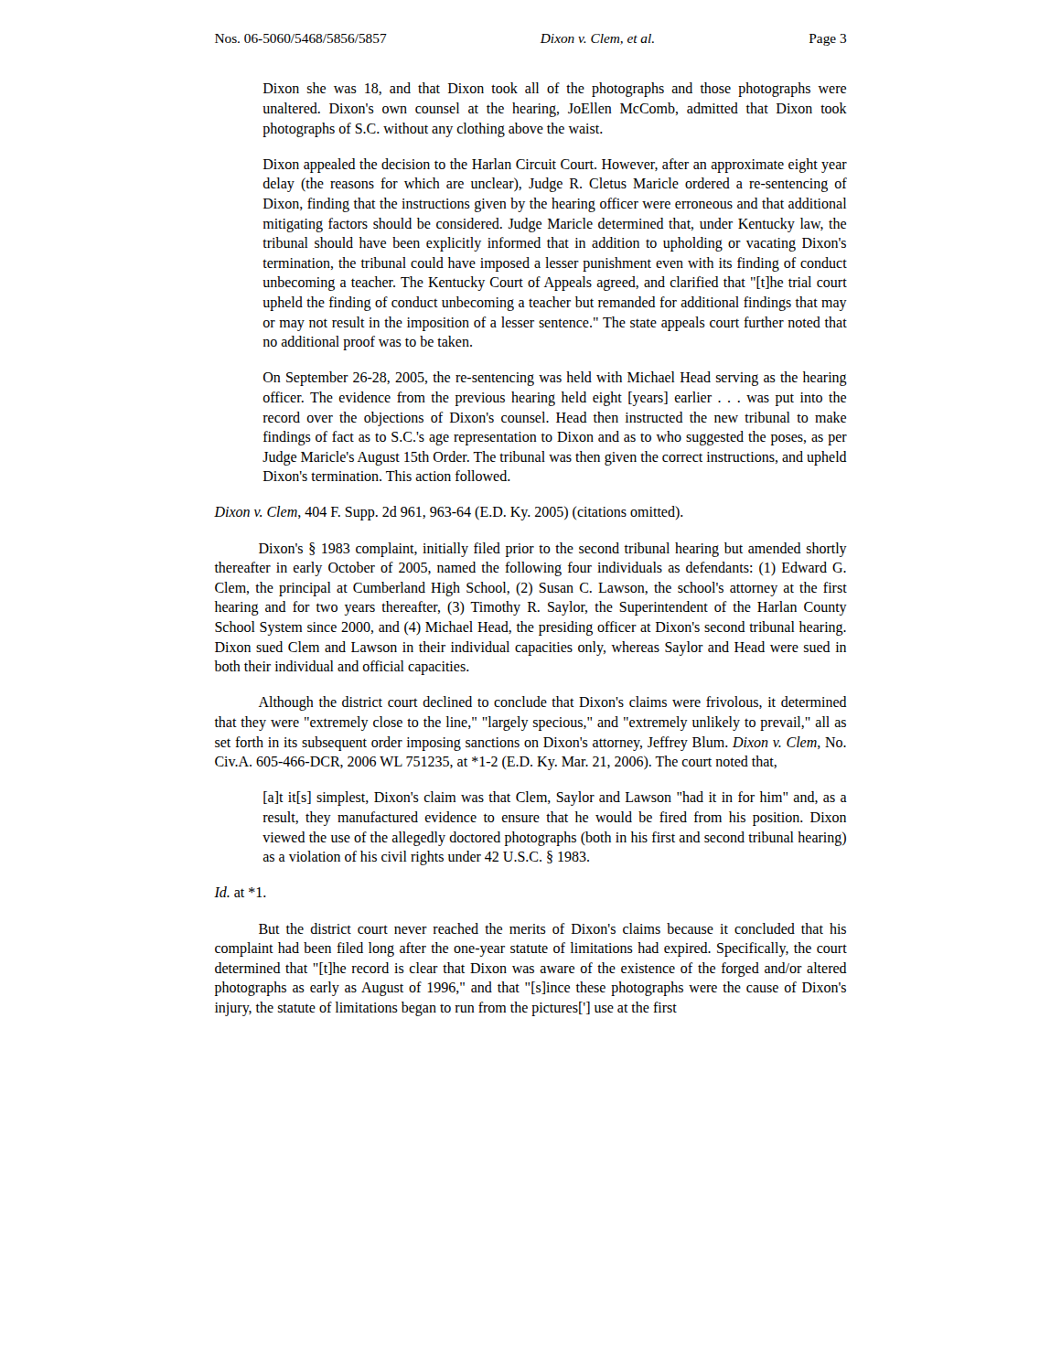Nos. 06-5060/5468/5856/5857 Dixon v. Clem, et al. Page 3
Dixon she was 18, and that Dixon took all of the photographs and those photographs were unaltered. Dixon's own counsel at the hearing, JoEllen McComb, admitted that Dixon took photographs of S.C. without any clothing above the waist.
Dixon appealed the decision to the Harlan Circuit Court. However, after an approximate eight year delay (the reasons for which are unclear), Judge R. Cletus Maricle ordered a re-sentencing of Dixon, finding that the instructions given by the hearing officer were erroneous and that additional mitigating factors should be considered. Judge Maricle determined that, under Kentucky law, the tribunal should have been explicitly informed that in addition to upholding or vacating Dixon's termination, the tribunal could have imposed a lesser punishment even with its finding of conduct unbecoming a teacher. The Kentucky Court of Appeals agreed, and clarified that "[t]he trial court upheld the finding of conduct unbecoming a teacher but remanded for additional findings that may or may not result in the imposition of a lesser sentence." The state appeals court further noted that no additional proof was to be taken.
On September 26-28, 2005, the re-sentencing was held with Michael Head serving as the hearing officer. The evidence from the previous hearing held eight [years] earlier . . . was put into the record over the objections of Dixon's counsel. Head then instructed the new tribunal to make findings of fact as to S.C.'s age representation to Dixon and as to who suggested the poses, as per Judge Maricle's August 15th Order. The tribunal was then given the correct instructions, and upheld Dixon's termination. This action followed.
Dixon v. Clem, 404 F. Supp. 2d 961, 963-64 (E.D. Ky. 2005) (citations omitted).
Dixon's § 1983 complaint, initially filed prior to the second tribunal hearing but amended shortly thereafter in early October of 2005, named the following four individuals as defendants: (1) Edward G. Clem, the principal at Cumberland High School, (2) Susan C. Lawson, the school's attorney at the first hearing and for two years thereafter, (3) Timothy R. Saylor, the Superintendent of the Harlan County School System since 2000, and (4) Michael Head, the presiding officer at Dixon's second tribunal hearing. Dixon sued Clem and Lawson in their individual capacities only, whereas Saylor and Head were sued in both their individual and official capacities.
Although the district court declined to conclude that Dixon's claims were frivolous, it determined that they were "extremely close to the line," "largely specious," and "extremely unlikely to prevail," all as set forth in its subsequent order imposing sanctions on Dixon's attorney, Jeffrey Blum. Dixon v. Clem, No. Civ.A. 605-466-DCR, 2006 WL 751235, at *1-2 (E.D. Ky. Mar. 21, 2006). The court noted that,
[a]t it[s] simplest, Dixon's claim was that Clem, Saylor and Lawson "had it in for him" and, as a result, they manufactured evidence to ensure that he would be fired from his position. Dixon viewed the use of the allegedly doctored photographs (both in his first and second tribunal hearing) as a violation of his civil rights under 42 U.S.C. § 1983.
Id. at *1.
But the district court never reached the merits of Dixon's claims because it concluded that his complaint had been filed long after the one-year statute of limitations had expired. Specifically, the court determined that "[t]he record is clear that Dixon was aware of the existence of the forged and/or altered photographs as early as August of 1996," and that "[s]ince these photographs were the cause of Dixon's injury, the statute of limitations began to run from the pictures['] use at the first